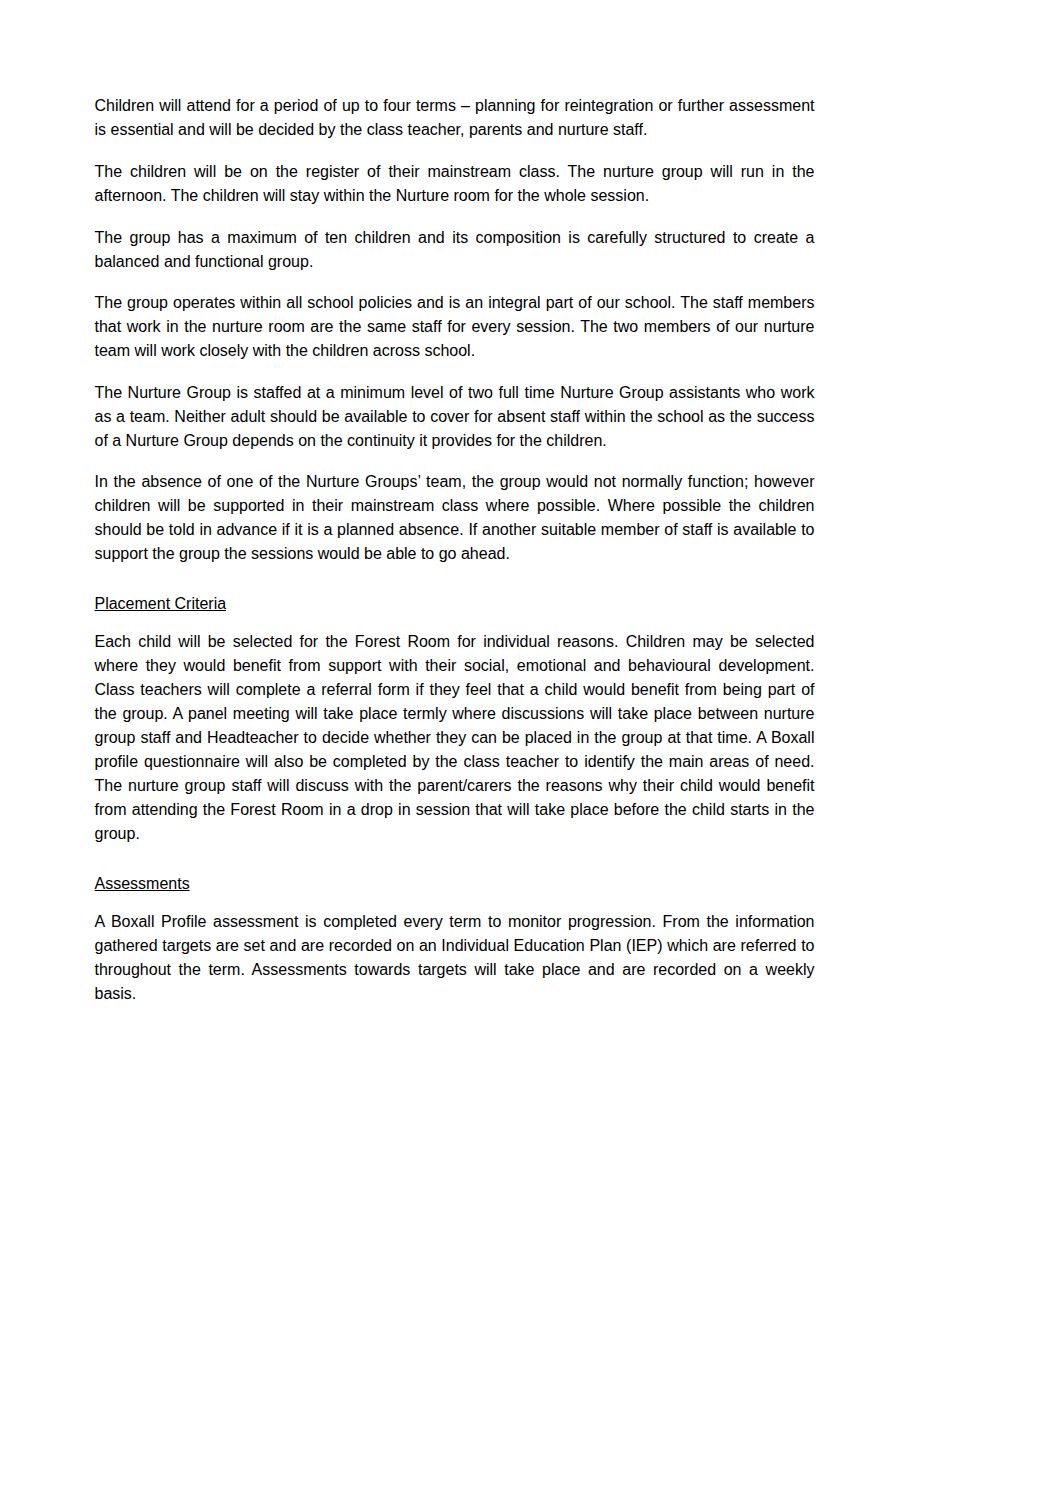Children will attend for a period of up to four terms – planning for reintegration or further assessment is essential and will be decided by the class teacher, parents and nurture staff.
The children will be on the register of their mainstream class. The nurture group will run in the afternoon. The children will stay within the Nurture room for the whole session.
The group has a maximum of ten children and its composition is carefully structured to create a balanced and functional group.
The group operates within all school policies and is an integral part of our school. The staff members that work in the nurture room are the same staff for every session. The two members of our nurture team will work closely with the children across school.
The Nurture Group is staffed at a minimum level of two full time Nurture Group assistants who work as a team. Neither adult should be available to cover for absent staff within the school as the success of a Nurture Group depends on the continuity it provides for the children.
In the absence of one of the Nurture Groups’ team, the group would not normally function; however children will be supported in their mainstream class where possible. Where possible the children should be told in advance if it is a planned absence. If another suitable member of staff is available to support the group the sessions would be able to go ahead.
Placement Criteria
Each child will be selected for the Forest Room for individual reasons. Children may be selected where they would benefit from support with their social, emotional and behavioural development. Class teachers will complete a referral form if they feel that a child would benefit from being part of the group. A panel meeting will take place termly where discussions will take place between nurture group staff and Headteacher to decide whether they can be placed in the group at that time. A Boxall profile questionnaire will also be completed by the class teacher to identify the main areas of need. The nurture group staff will discuss with the parent/carers the reasons why their child would benefit from attending the Forest Room in a drop in session that will take place before the child starts in the group.
Assessments
A Boxall Profile assessment is completed every term to monitor progression. From the information gathered targets are set and are recorded on an Individual Education Plan (IEP) which are referred to throughout the term. Assessments towards targets will take place and are recorded on a weekly basis.